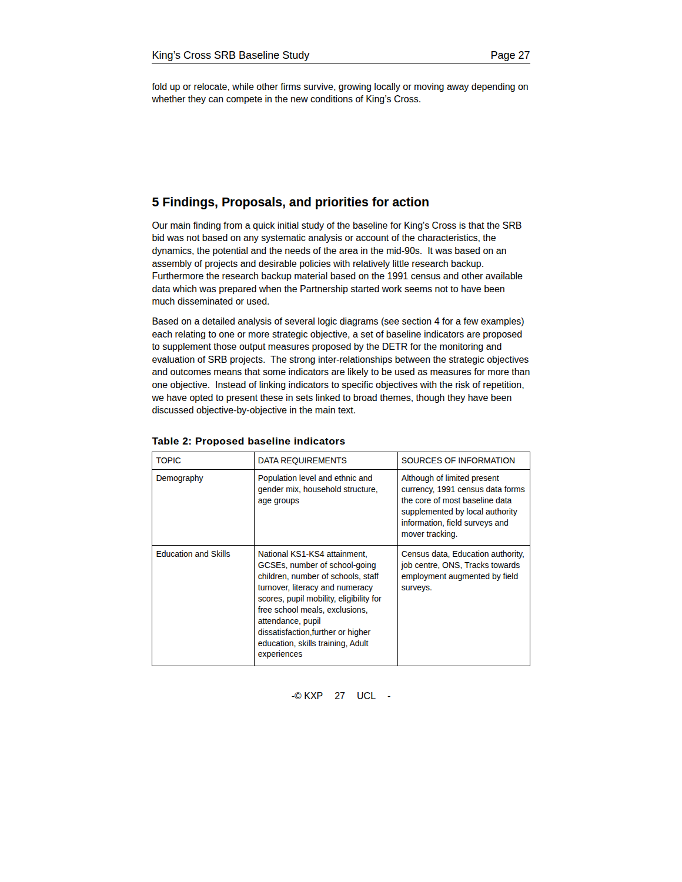King’s Cross SRB Baseline Study Page 27
fold up or relocate, while other firms survive, growing locally or moving away depending on whether they can compete in the new conditions of King’s Cross.
5 Findings, Proposals, and priorities for action
Our main finding from a quick initial study of the baseline for King's Cross is that the SRB bid was not based on any systematic analysis or account of the characteristics, the dynamics, the potential and the needs of the area in the mid-90s. It was based on an assembly of projects and desirable policies with relatively little research backup. Furthermore the research backup material based on the 1991 census and other available data which was prepared when the Partnership started work seems not to have been much disseminated or used.
Based on a detailed analysis of several logic diagrams (see section 4 for a few examples) each relating to one or more strategic objective, a set of baseline indicators are proposed to supplement those output measures proposed by the DETR for the monitoring and evaluation of SRB projects. The strong inter-relationships between the strategic objectives and outcomes means that some indicators are likely to be used as measures for more than one objective. Instead of linking indicators to specific objectives with the risk of repetition, we have opted to present these in sets linked to broad themes, though they have been discussed objective-by-objective in the main text.
Table 2: Proposed baseline indicators
| TOPIC | DATA REQUIREMENTS | SOURCES OF INFORMATION |
| --- | --- | --- |
| Demography | Population level and ethnic and gender mix, household structure, age groups | Although of limited present currency, 1991 census data forms the core of most baseline data supplemented by local authority information, field surveys and mover tracking. |
| Education and Skills | National KS1-KS4 attainment, GCSEs, number of school-going children, number of schools, staff turnover, literacy and numeracy scores, pupil mobility, eligibility for free school meals, exclusions, attendance, pupil dissatisfaction,further or higher education, skills training, Adult experiences | Census data, Education authority, job centre, ONS, Tracks towards employment augmented by field surveys. |
-© KXP 27 UCL-